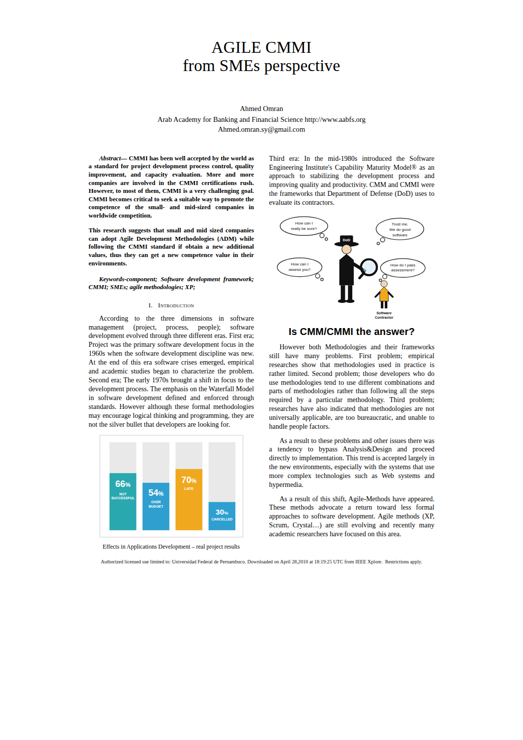AGILE CMMI
from SMEs perspective
Ahmed Omran
Arab Academy for Banking and Financial Science http://www.aabfs.org
Ahmed.omran.sy@gmail.com
Abstract— CMMI has been well accepted by the world as a standard for project development process control, quality improvement, and capacity evaluation. More and more companies are involved in the CMMI certifications rush. However, to most of them, CMMI is a very challenging goal. CMMI becomes critical to seek a suitable way to promote the competence of the small- and mid-sized companies in worldwide competition.
This research suggests that small and mid sized companies can adopt Agile Development Methodologies (ADM) while following the CMMI standard if obtain a new additional values, thus they can get a new competence value in their environments.
Keywords-component; Software development framework; CMMI; SMEs; agile methodologies; XP;
I. Introduction
According to the three dimensions in software management (project, process, people); software development evolved through three different eras. First era; Project was the primary software development focus in the 1960s when the software development discipline was new. At the end of this era software crises emerged, empirical and academic studies began to characterize the problem. Second era; The early 1970s brought a shift in focus to the development process. The emphasis on the Waterfall Model in software development defined and enforced through standards. However although these formal methodologies may encourage logical thinking and programming, they are not the silver bullet that developers are looking for.
66% NOT SUCCESSFUL 54% OVER BUDGET 70% LATE 30% CANCELLED
Effects in Applications Development – real project results
Third era: In the mid-1980s introduced the Software Engineering Institute's Capability Maturity Model® as an approach to stabilizing the development process and improving quality and productivity. CMM and CMMI were the frameworks that Department of Defense (DoD) uses to evaluate its contractors.
How can I really be sure? Trust me. We do good software How can I assess you? How do I pass assessment? DoD Software Contractor
Is CMM/CMMI the answer?
However both Methodologies and their frameworks still have many problems. First problem; empirical researches show that methodologies used in practice is rather limited. Second problem; those developers who do use methodologies tend to use different combinations and parts of methodologies rather than following all the steps required by a particular methodology. Third problem; researches have also indicated that methodologies are not universally applicable, are too bureaucratic, and unable to handle people factors.
As a result to these problems and other issues there was a tendency to bypass Analysis&Design and proceed directly to implementation. This trend is accepted largely in the new environments, especially with the systems that use more complex technologies such as Web systems and hypermedia.
As a result of this shift, Agile-Methods have appeared. These methods advocate a return toward less formal approaches to software development. Agile methods (XP, Scrum, Crystal…) are still evolving and recently many academic researchers have focused on this area.
Authorized licensed use limited to: Universidad Federal de Pernambuco. Downloaded on April 28,2010 at 18:19:25 UTC from IEEE Xplore. Restrictions apply.